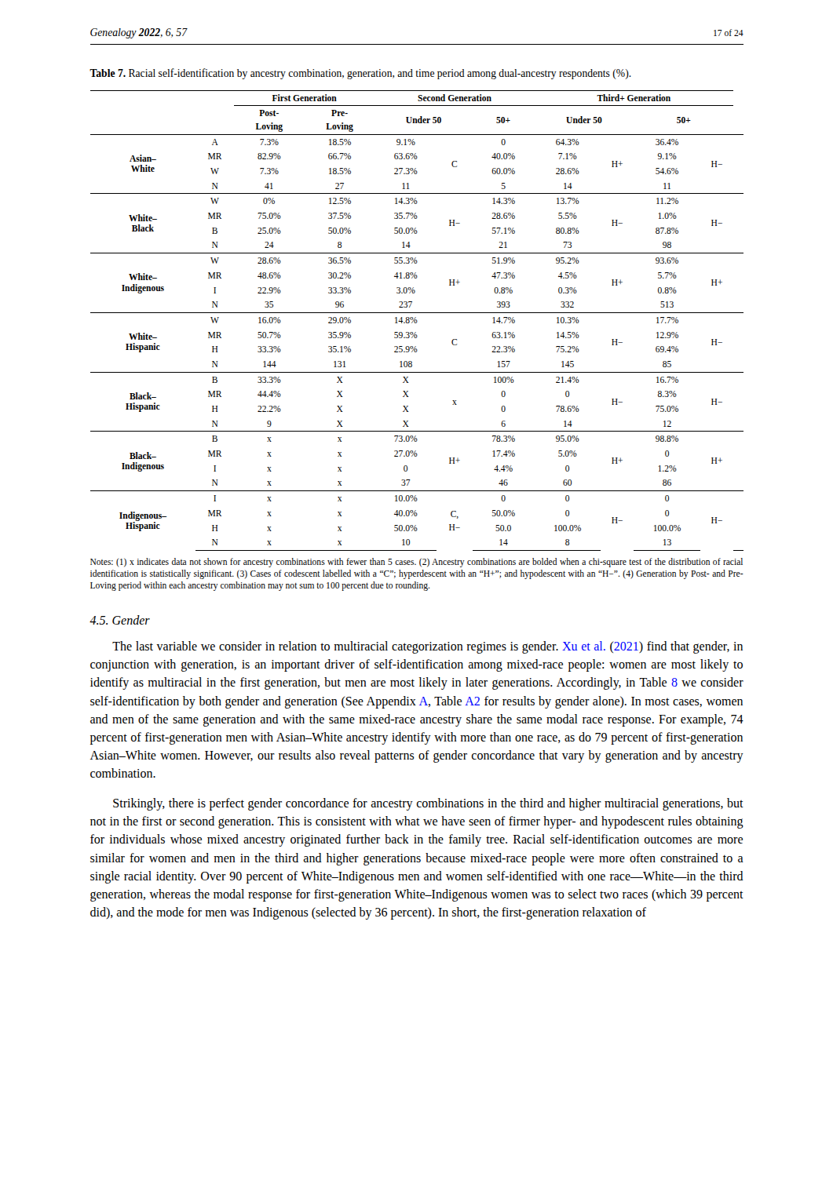Genealogy 2022, 6, 57 17 of 24
Table 7. Racial self-identification by ancestry combination, generation, and time period among dual-ancestry respondents (%).
| | First Generation | Second Generation | Third+ Generation |
| --- | --- | --- | --- |
| | Post- Loving | Pre- Loving | Under 50 | 50+ | Under 50 | 50+ | |
| Asian– White | A | 7.3% | 18.5% | 9.1% | C | 0 | 64.3% | H+ | 36.4% | H− | |
| MR | 82.9% | 66.7% | 63.6% | 40.0% | 7.1% | 9.1% | |
| W | 7.3% | 18.5% | 27.3% | 60.0% | 28.6% | 54.6% | |
| N | 41 | 27 | 11 | 5 | 14 | 11 | |
| White– Black | W | 0% | 12.5% | 14.3% | H− | 14.3% | 13.7% | H− | 11.2% | H− | |
| MR | 75.0% | 37.5% | 35.7% | 28.6% | 5.5% | 1.0% | |
| B | 25.0% | 50.0% | 50.0% | 57.1% | 80.8% | 87.8% | |
| N | 24 | 8 | 14 | 21 | 73 | 98 | |
| White– Indigenous | W | 28.6% | 36.5% | 55.3% | H+ | 51.9% | 95.2% | H+ | 93.6% | H+ | |
| MR | 48.6% | 30.2% | 41.8% | 47.3% | 4.5% | 5.7% | |
| I | 22.9% | 33.3% | 3.0% | 0.8% | 0.3% | 0.8% | |
| N | 35 | 96 | 237 | 393 | 332 | 513 | |
| White– Hispanic | W | 16.0% | 29.0% | 14.8% | C | 14.7% | 10.3% | H− | 17.7% | H− | |
| MR | 50.7% | 35.9% | 59.3% | 63.1% | 14.5% | 12.9% | |
| H | 33.3% | 35.1% | 25.9% | 22.3% | 75.2% | 69.4% | |
| N | 144 | 131 | 108 | 157 | 145 | 85 | |
| Black– Hispanic | B | 33.3% | X | X | x | 100% | 21.4% | H− | 16.7% | H− | |
| MR | 44.4% | X | X | 0 | 0 | 8.3% | |
| H | 22.2% | X | X | 0 | 78.6% | 75.0% | |
| N | 9 | X | X | 6 | 14 | 12 | |
| Black– Indigenous | B | x | x | 73.0% | H+ | 78.3% | 95.0% | H+ | 98.8% | H+ | |
| MR | x | x | 27.0% | 17.4% | 5.0% | 0 | |
| I | x | x | 0 | 4.4% | 0 | 1.2% | |
| N | x | x | 37 | 46 | 60 | 86 | |
| Indigenous– Hispanic | I | x | x | 10.0% | C, H− | 0 | 0 | H− | 0 | H− | |
| MR | x | x | 40.0% | 50.0% | 0 | 0 | |
| H | x | x | 50.0% | 50.0 | 100.0% | 100.0% | |
| N | x | x | 10 | 14 | 8 | 13 | |
Notes: (1) x indicates data not shown for ancestry combinations with fewer than 5 cases. (2) Ancestry combinations are bolded when a chi-square test of the distribution of racial identification is statistically significant. (3) Cases of codescent labelled with a “C”; hyperdescent with an “H+”; and hypodescent with an “H−”. (4) Generation by Post- and Pre-Loving period within each ancestry combination may not sum to 100 percent due to rounding.
4.5. Gender
The last variable we consider in relation to multiracial categorization regimes is gender. Xu et al. (2021) find that gender, in conjunction with generation, is an important driver of self-identification among mixed-race people: women are most likely to identify as multiracial in the first generation, but men are most likely in later generations. Accordingly, in Table 8 we consider self-identification by both gender and generation (See Appendix A, Table A2 for results by gender alone). In most cases, women and men of the same generation and with the same mixed-race ancestry share the same modal race response. For example, 74 percent of first-generation men with Asian–White ancestry identify with more than one race, as do 79 percent of first-generation Asian–White women. However, our results also reveal patterns of gender concordance that vary by generation and by ancestry combination.
Strikingly, there is perfect gender concordance for ancestry combinations in the third and higher multiracial generations, but not in the first or second generation. This is consistent with what we have seen of firmer hyper- and hypodescent rules obtaining for individuals whose mixed ancestry originated further back in the family tree. Racial self-identification outcomes are more similar for women and men in the third and higher generations because mixed-race people were more often constrained to a single racial identity. Over 90 percent of White–Indigenous men and women self-identified with one race—White—in the third generation, whereas the modal response for first-generation White–Indigenous women was to select two races (which 39 percent did), and the mode for men was Indigenous (selected by 36 percent). In short, the first-generation relaxation of